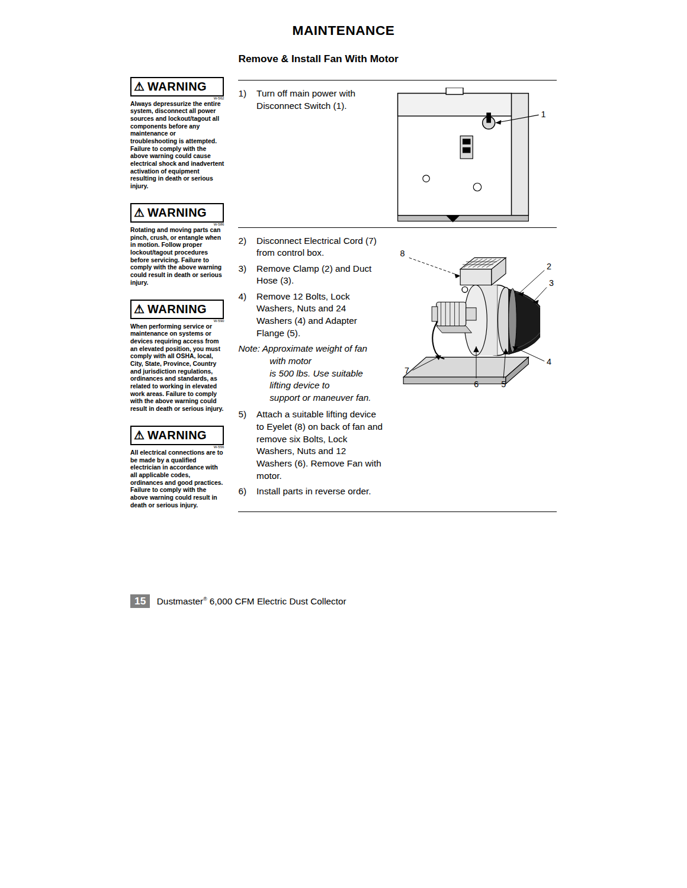MAINTENANCE
Remove & Install Fan With Motor
⚠WARNING
W-562
Always depressurize the entire system, disconnect all power sources and lockout/tagout all components before any maintenance or troubleshooting is attempted. Failure to comply with the above warning could cause electrical shock and inadvertent activation of equipment resulting in death or serious injury.
⚠WARNING
W-586
Rotating and moving parts can pinch, crush, or entangle when in motion. Follow proper lockout/tagout procedures before servicing. Failure to comply with the above warning could result in death or serious injury.
⚠WARNING
W-590
When performing service or maintenance on systems or devices requiring access from an elevated position, you must comply with all OSHA, local, City, State, Province, Country and jurisdiction regulations, ordinances and standards, as related to working in elevated work areas. Failure to comply with the above warning could result in death or serious injury.
⚠WARNING
W-556
All electrical connections are to be made by a qualified electrician in accordance with all applicable codes, ordinances and good practices. Failure to comply with the above warning could result in death or serious injury.
1) Turn off main power with Disconnect Switch (1).
1
2) Disconnect Electrical Cord (7) from control box.
3) Remove Clamp (2) and Duct Hose (3).
4) Remove 12 Bolts, Lock Washers, Nuts and 24 Washers (4) and Adapter Flange (5).
Note: Approximate weight of fan with motor is 500 lbs. Use suitable lifting device to support or maneuver fan.
5) Attach a suitable lifting device to Eyelet (8) on back of fan and remove six Bolts, Lock Washers, Nuts and 12 Washers (6). Remove Fan with motor.
6) Install parts in reverse order.
8 2 3 4 5 6 7
15 Dustmaster® 6,000 CFM Electric Dust Collector